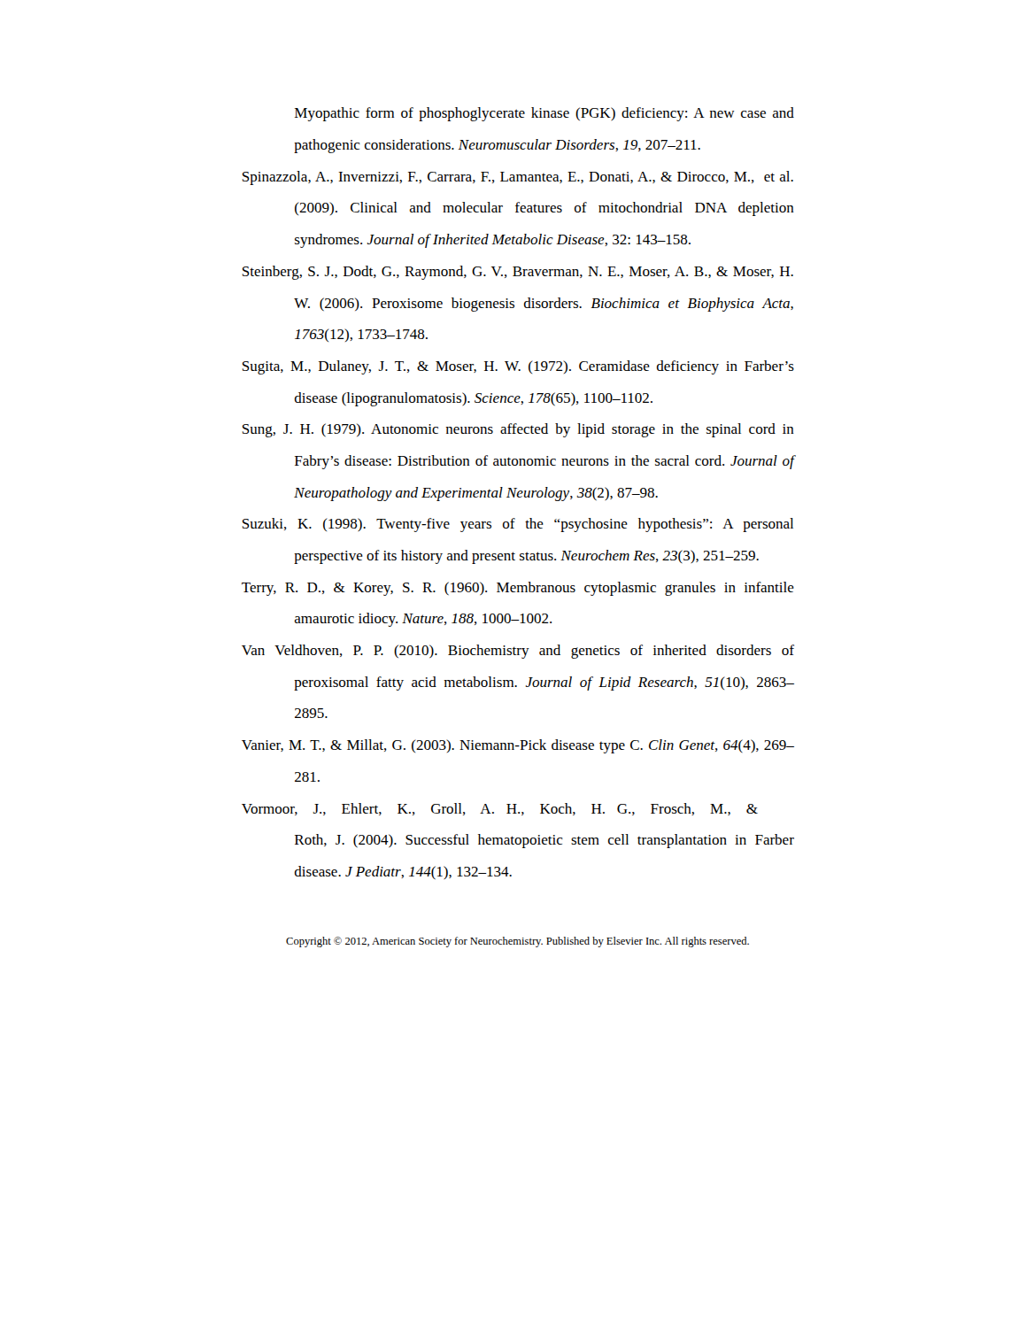Myopathic form of phosphoglycerate kinase (PGK) deficiency: A new case and pathogenic considerations. Neuromuscular Disorders, 19, 207–211.
Spinazzola, A., Invernizzi, F., Carrara, F., Lamantea, E., Donati, A., & Dirocco, M., et al. (2009). Clinical and molecular features of mitochondrial DNA depletion syndromes. Journal of Inherited Metabolic Disease, 32: 143–158.
Steinberg, S. J., Dodt, G., Raymond, G. V., Braverman, N. E., Moser, A. B., & Moser, H. W. (2006). Peroxisome biogenesis disorders. Biochimica et Biophysica Acta, 1763(12), 1733–1748.
Sugita, M., Dulaney, J. T., & Moser, H. W. (1972). Ceramidase deficiency in Farber’s disease (lipogranulomatosis). Science, 178(65), 1100–1102.
Sung, J. H. (1979). Autonomic neurons affected by lipid storage in the spinal cord in Fabry’s disease: Distribution of autonomic neurons in the sacral cord. Journal of Neuropathology and Experimental Neurology, 38(2), 87–98.
Suzuki, K. (1998). Twenty-five years of the “psychosine hypothesis”: A personal perspective of its history and present status. Neurochem Res, 23(3), 251–259.
Terry, R. D., & Korey, S. R. (1960). Membranous cytoplasmic granules in infantile amaurotic idiocy. Nature, 188, 1000–1002.
Van Veldhoven, P. P. (2010). Biochemistry and genetics of inherited disorders of peroxisomal fatty acid metabolism. Journal of Lipid Research, 51(10), 2863–2895.
Vanier, M. T., & Millat, G. (2003). Niemann-Pick disease type C. Clin Genet, 64(4), 269–281.
Vormoor, J., Ehlert, K., Groll, A. H., Koch, H. G., Frosch, M., &
Roth, J. (2004). Successful hematopoietic stem cell transplantation in Farber disease. J Pediatr, 144(1), 132–134.
Copyright © 2012, American Society for Neurochemistry. Published by Elsevier Inc. All rights reserved.